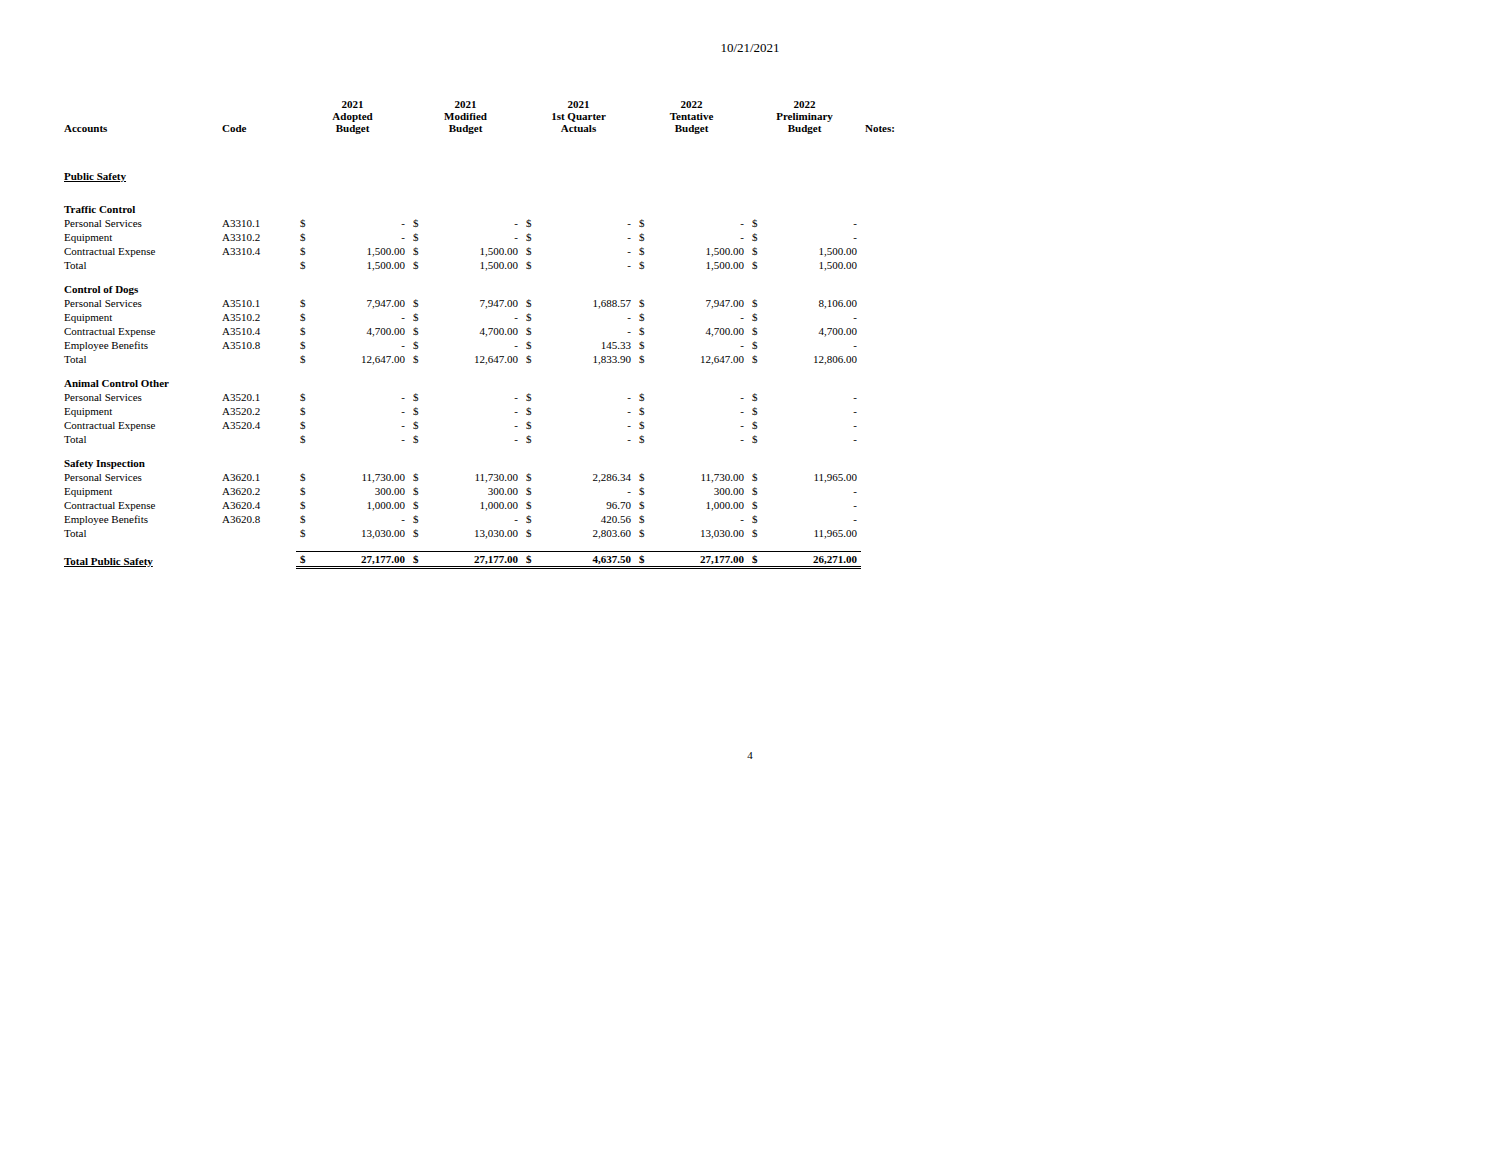10/21/2021
| Accounts | Code | 2021 Adopted Budget | 2021 Modified Budget | 2021 1st Quarter Actuals | 2022 Tentative Budget | 2022 Preliminary Budget | Notes: |
| --- | --- | --- | --- | --- | --- | --- | --- |
| Public Safety |
| Traffic Control |
| Personal Services | A3310.1 | $ | - | $ | - | $ | - | $ | - | $ | - |
| Equipment | A3310.2 | $ | - | $ | - | $ | - | $ | - | $ | - |
| Contractual Expense | A3310.4 | $ | 1,500.00 | $ | 1,500.00 | $ | - | $ | 1,500.00 | $ | 1,500.00 |
| Total | | $ | 1,500.00 | $ | 1,500.00 | $ | - | $ | 1,500.00 | $ | 1,500.00 |
| Control of Dogs |
| Personal Services | A3510.1 | $ | 7,947.00 | $ | 7,947.00 | $ | 1,688.57 | $ | 7,947.00 | $ | 8,106.00 |
| Equipment | A3510.2 | $ | - | $ | - | $ | - | $ | - | $ | - |
| Contractual Expense | A3510.4 | $ | 4,700.00 | $ | 4,700.00 | $ | - | $ | 4,700.00 | $ | 4,700.00 |
| Employee Benefits | A3510.8 | $ | - | $ | - | $ | 145.33 | $ | - | $ | - |
| Total | | $ | 12,647.00 | $ | 12,647.00 | $ | 1,833.90 | $ | 12,647.00 | $ | 12,806.00 |
| Animal Control Other |
| Personal Services | A3520.1 | $ | - | $ | - | $ | - | $ | - | $ | - |
| Equipment | A3520.2 | $ | - | $ | - | $ | - | $ | - | $ | - |
| Contractual Expense | A3520.4 | $ | - | $ | - | $ | - | $ | - | $ | - |
| Total | | $ | - | $ | - | $ | - | $ | - | $ | - |
| Safety Inspection |
| Personal Services | A3620.1 | $ | 11,730.00 | $ | 11,730.00 | $ | 2,286.34 | $ | 11,730.00 | $ | 11,965.00 |
| Equipment | A3620.2 | $ | 300.00 | $ | 300.00 | $ | - | $ | 300.00 | $ | - |
| Contractual Expense | A3620.4 | $ | 1,000.00 | $ | 1,000.00 | $ | 96.70 | $ | 1,000.00 | $ | - |
| Employee Benefits | A3620.8 | $ | - | $ | - | $ | 420.56 | $ | - | $ | - |
| Total | | $ | 13,030.00 | $ | 13,030.00 | $ | 2,803.60 | $ | 13,030.00 | $ | 11,965.00 |
| Total Public Safety | | $ | 27,177.00 | $ | 27,177.00 | $ | 4,637.50 | $ | 27,177.00 | $ | 26,271.00 |
4